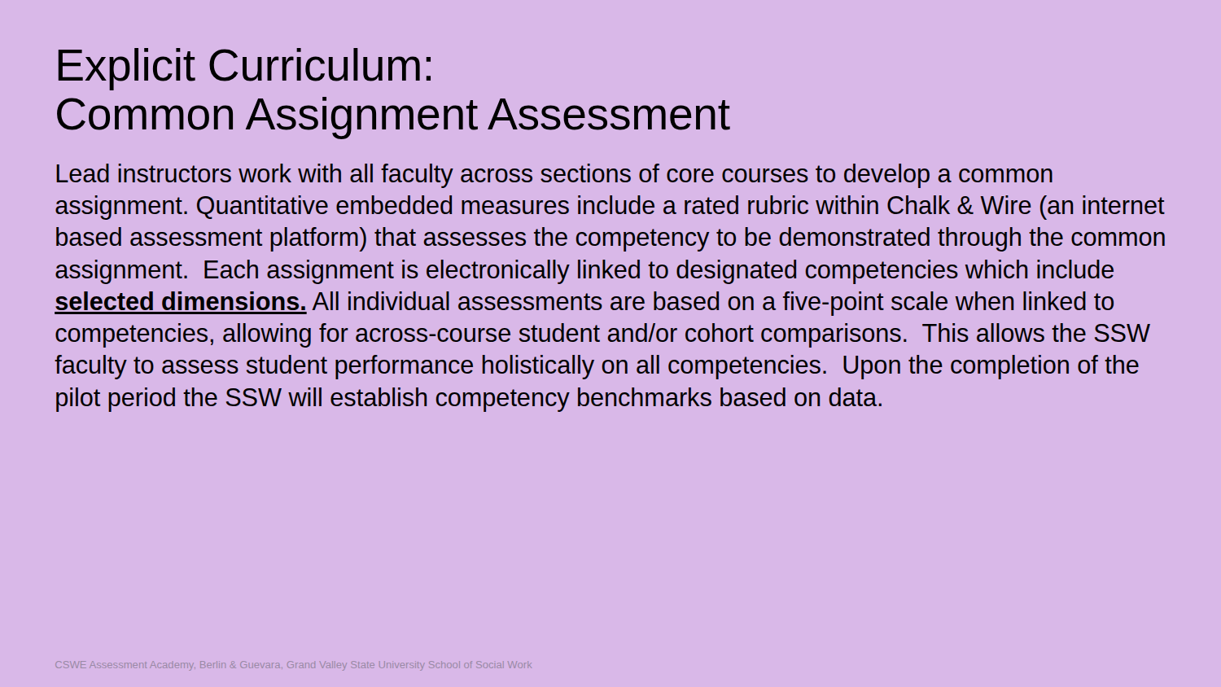Explicit Curriculum:
Common Assignment Assessment
Lead instructors work with all faculty across sections of core courses to develop a common assignment. Quantitative embedded measures include a rated rubric within Chalk & Wire (an internet based assessment platform) that assesses the competency to be demonstrated through the common assignment. Each assignment is electronically linked to designated competencies which include selected dimensions. All individual assessments are based on a five-point scale when linked to competencies, allowing for across-course student and/or cohort comparisons. This allows the SSW faculty to assess student performance holistically on all competencies. Upon the completion of the pilot period the SSW will establish competency benchmarks based on data.
CSWE Assessment Academy, Berlin & Guevara, Grand Valley State University School of Social Work